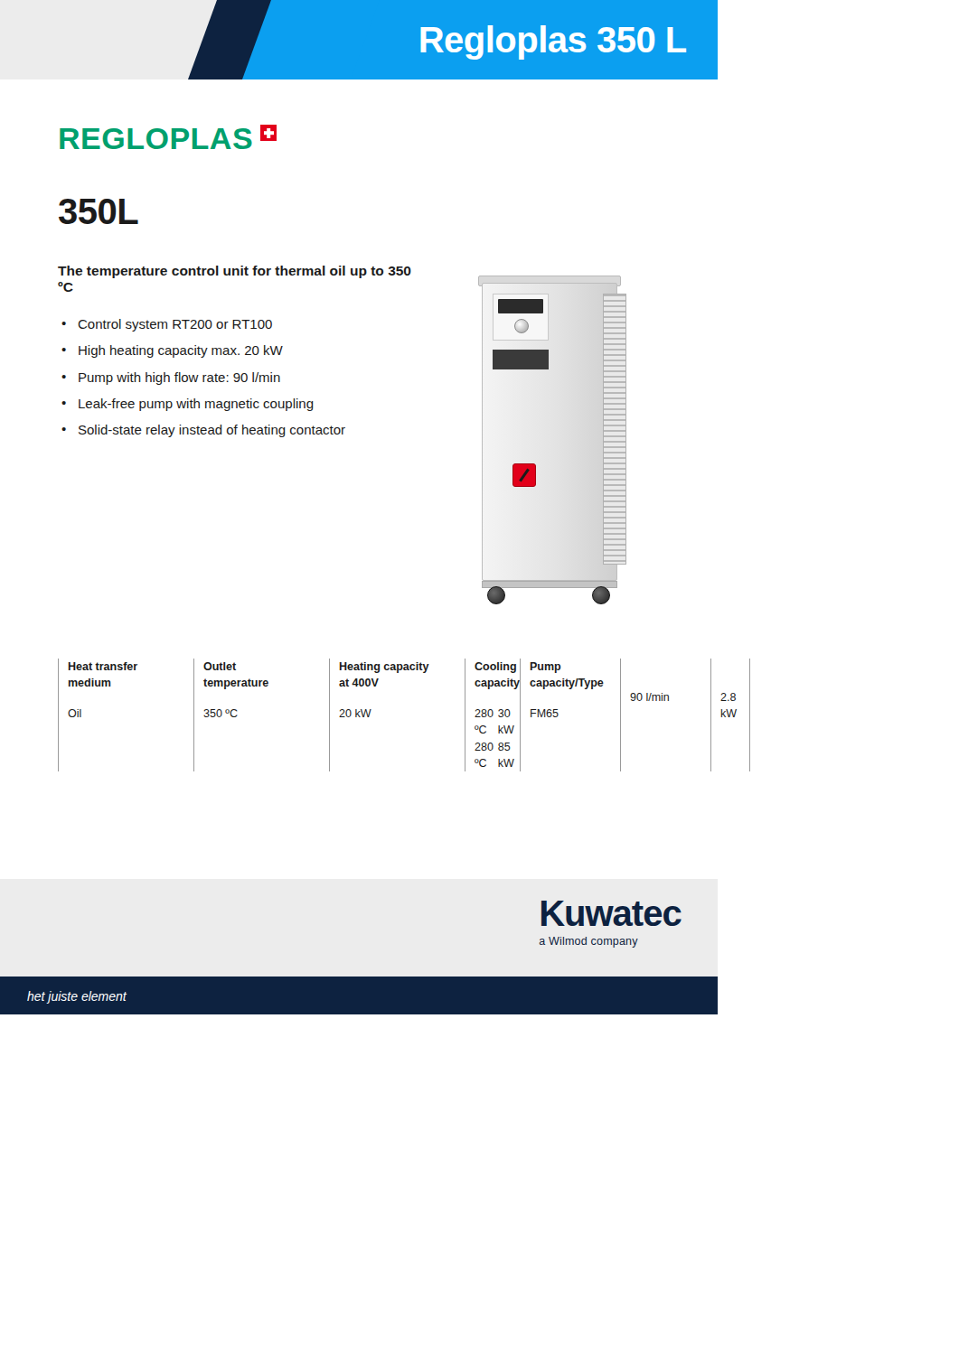Regloplas 350 L
REGLOPLAS
350L
The temperature control unit for thermal oil up to 350 ºC
Control system RT200 or RT100
High heating capacity max. 20 kW
Pump with high flow rate: 90 l/min
Leak-free pump with magnetic coupling
Solid-state relay instead of heating contactor
Heat transfer medium
Oil
Outlet temperature
350 ºC
Heating capacity at 400V
20 kW
Cooling capacity
280 ºC
280 ºC
30 kW
85 kW
Pump capacity/Type
FM65
90 l/min
2.8 kW
Kuwatec
a Wilmod company
het juiste element